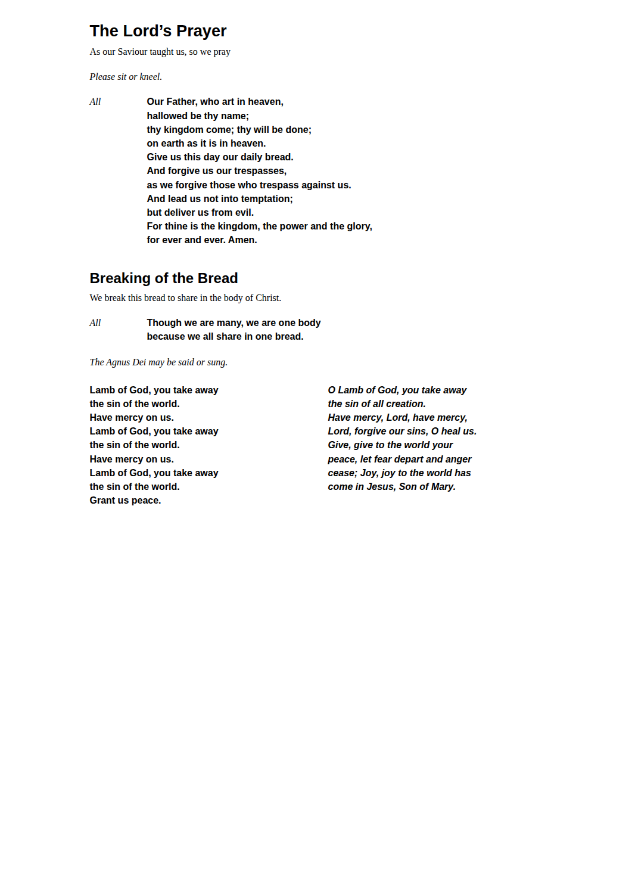The Lord’s Prayer
As our Saviour taught us, so we pray
Please sit or kneel.
All
Our Father, who art in heaven,
hallowed be thy name;
thy kingdom come; thy will be done;
on earth as it is in heaven.
Give us this day our daily bread.
And forgive us our trespasses,
as we forgive those who trespass against us.
And lead us not into temptation;
but deliver us from evil.
For thine is the kingdom, the power and the glory,
for ever and ever. Amen.
Breaking of the Bread
We break this bread to share in the body of Christ.
All
Though we are many, we are one body
because we all share in one bread.
The Agnus Dei may be said or sung.
Lamb of God, you take away
the sin of the world.
Have mercy on us.
Lamb of God, you take away
the sin of the world.
Have mercy on us.
Lamb of God, you take away
the sin of the world.
Grant us peace.
O Lamb of God, you take away
the sin of all creation.
Have mercy, Lord, have mercy,
Lord, forgive our sins, O heal us.
Give, give to the world your
peace, let fear depart and anger
cease; Joy, joy to the world has
come in Jesus, Son of Mary.